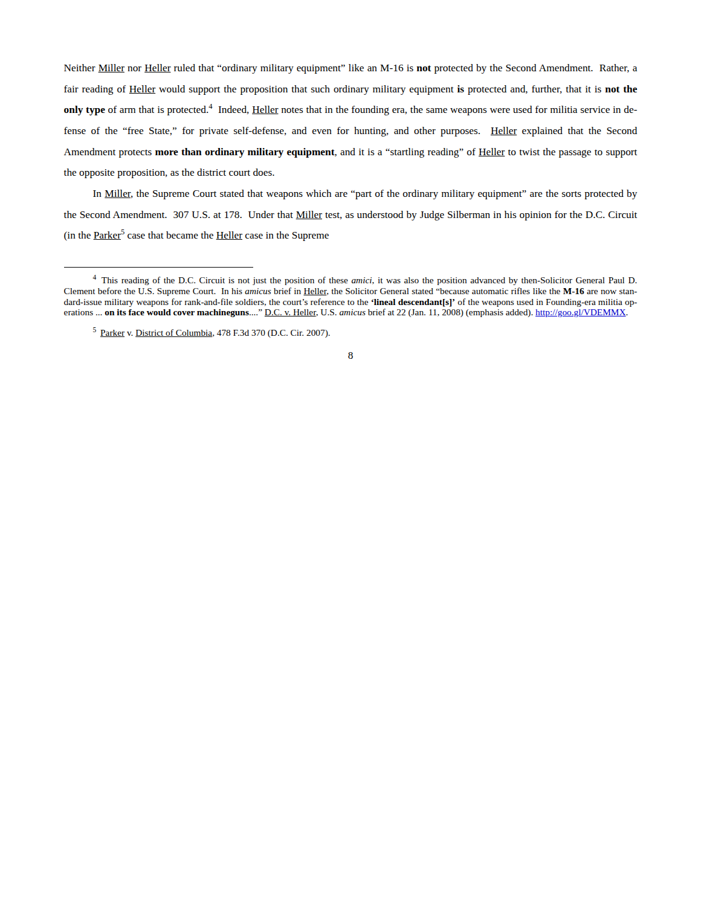Neither Miller nor Heller ruled that “ordinary military equipment” like an M-16 is not protected by the Second Amendment. Rather, a fair reading of Heller would support the proposition that such ordinary military equipment is protected and, further, that it is not the only type of arm that is protected.4 Indeed, Heller notes that in the founding era, the same weapons were used for militia service in defense of the “free State,” for private self-defense, and even for hunting, and other purposes. Heller explained that the Second Amendment protects more than ordinary military equipment, and it is a “startling reading” of Heller to twist the passage to support the opposite proposition, as the district court does.
In Miller, the Supreme Court stated that weapons which are “part of the ordinary military equipment” are the sorts protected by the Second Amendment. 307 U.S. at 178. Under that Miller test, as understood by Judge Silberman in his opinion for the D.C. Circuit (in the Parker5 case that became the Heller case in the Supreme
4 This reading of the D.C. Circuit is not just the position of these amici, it was also the position advanced by then-Solicitor General Paul D. Clement before the U.S. Supreme Court. In his amicus brief in Heller, the Solicitor General stated “because automatic rifles like the M-16 are now standard-issue military weapons for rank-and-file soldiers, the court’s reference to the ‘lineal descendant[s]’ of the weapons used in Founding-era militia operations ... on its face would cover machineguns....” D.C. v. Heller, U.S. amicus brief at 22 (Jan. 11, 2008) (emphasis added). http://goo.gl/VDEMMX.
5 Parker v. District of Columbia, 478 F.3d 370 (D.C. Cir. 2007).
8